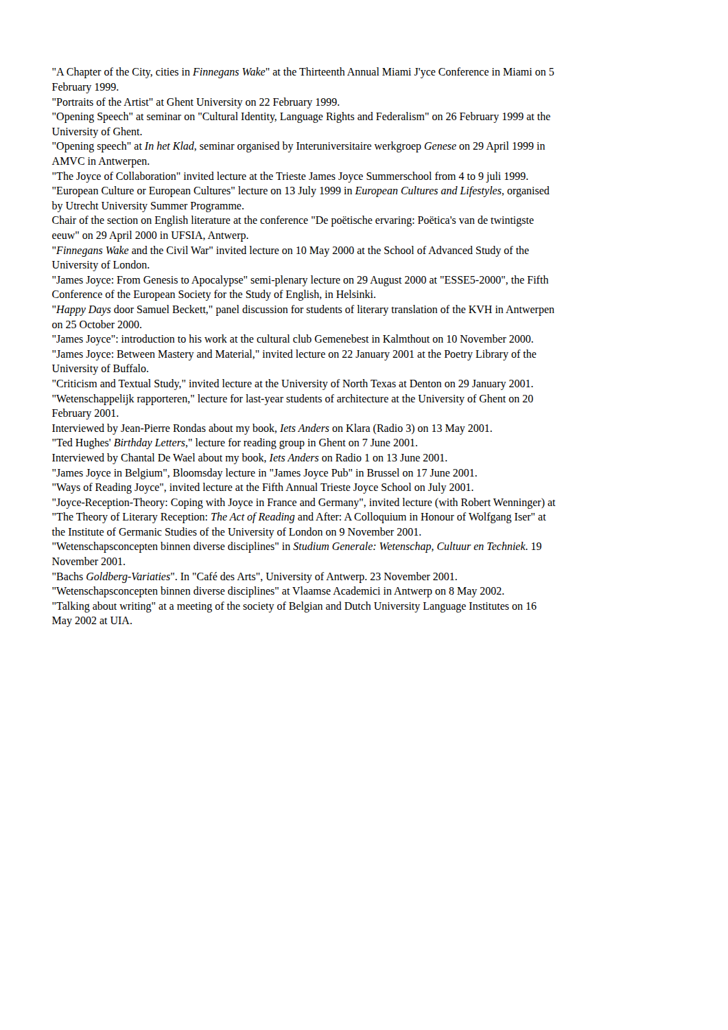"A Chapter of the City, cities in Finnegans Wake" at the Thirteenth Annual Miami J'yce Conference in Miami on 5 February 1999.
"Portraits of the Artist" at Ghent University on 22 February 1999.
"Opening Speech" at seminar on "Cultural Identity, Language Rights and Federalism" on 26 February 1999 at the University of Ghent.
"Opening speech" at In het Klad, seminar organised by Interuniversitaire werkgroep Genese on 29 April 1999 in AMVC in Antwerpen.
"The Joyce of Collaboration" invited lecture at the Trieste James Joyce Summerschool from 4 to 9 juli 1999.
"European Culture or European Cultures" lecture on 13 July 1999 in European Cultures and Lifestyles, organised by Utrecht University Summer Programme.
Chair of the section on English literature at the conference "De poëtische ervaring: Poëtica's van de twintigste eeuw" on 29 April 2000 in UFSIA, Antwerp.
"Finnegans Wake and the Civil War" invited lecture on 10 May 2000 at the School of Advanced Study of the University of London.
"James Joyce: From Genesis to Apocalypse" semi-plenary lecture on 29 August 2000 at "ESSE5-2000", the Fifth Conference of the European Society for the Study of English, in Helsinki.
"Happy Days door Samuel Beckett," panel discussion for students of literary translation of the KVH in Antwerpen on 25 October 2000.
"James Joyce": introduction to his work at the cultural club Gemenebest in Kalmthout on 10 November 2000.
"James Joyce: Between Mastery and Material," invited lecture on 22 January 2001 at the Poetry Library of the University of Buffalo.
"Criticism and Textual Study," invited lecture at the University of North Texas at Denton on 29 January 2001.
"Wetenschappelijk rapporteren," lecture for last-year students of architecture at the University of Ghent on 20 February 2001.
Interviewed by Jean-Pierre Rondas about my book, Iets Anders on Klara (Radio 3) on 13 May 2001.
"Ted Hughes' Birthday Letters," lecture for reading group in Ghent on 7 June 2001.
Interviewed by Chantal De Wael about my book, Iets Anders on Radio 1 on 13 June 2001.
"James Joyce in Belgium", Bloomsday lecture in "James Joyce Pub" in Brussel on 17 June 2001.
"Ways of Reading Joyce", invited lecture at the Fifth Annual Trieste Joyce School on July 2001.
"Joyce-Reception-Theory: Coping with Joyce in France and Germany", invited lecture (with Robert Wenninger) at "The Theory of Literary Reception: The Act of Reading and After: A Colloquium in Honour of Wolfgang Iser" at the Institute of Germanic Studies of the University of London on 9 November 2001.
"Wetenschapsconcepten binnen diverse disciplines" in Studium Generale: Wetenschap, Cultuur en Techniek. 19 November 2001.
"Bachs Goldberg-Variaties". In "Café des Arts", University of Antwerp. 23 November 2001.
"Wetenschapsconcepten binnen diverse disciplines" at Vlaamse Academici in Antwerp on 8 May 2002.
"Talking about writing" at a meeting of the society of Belgian and Dutch University Language Institutes on 16 May 2002 at UIA.